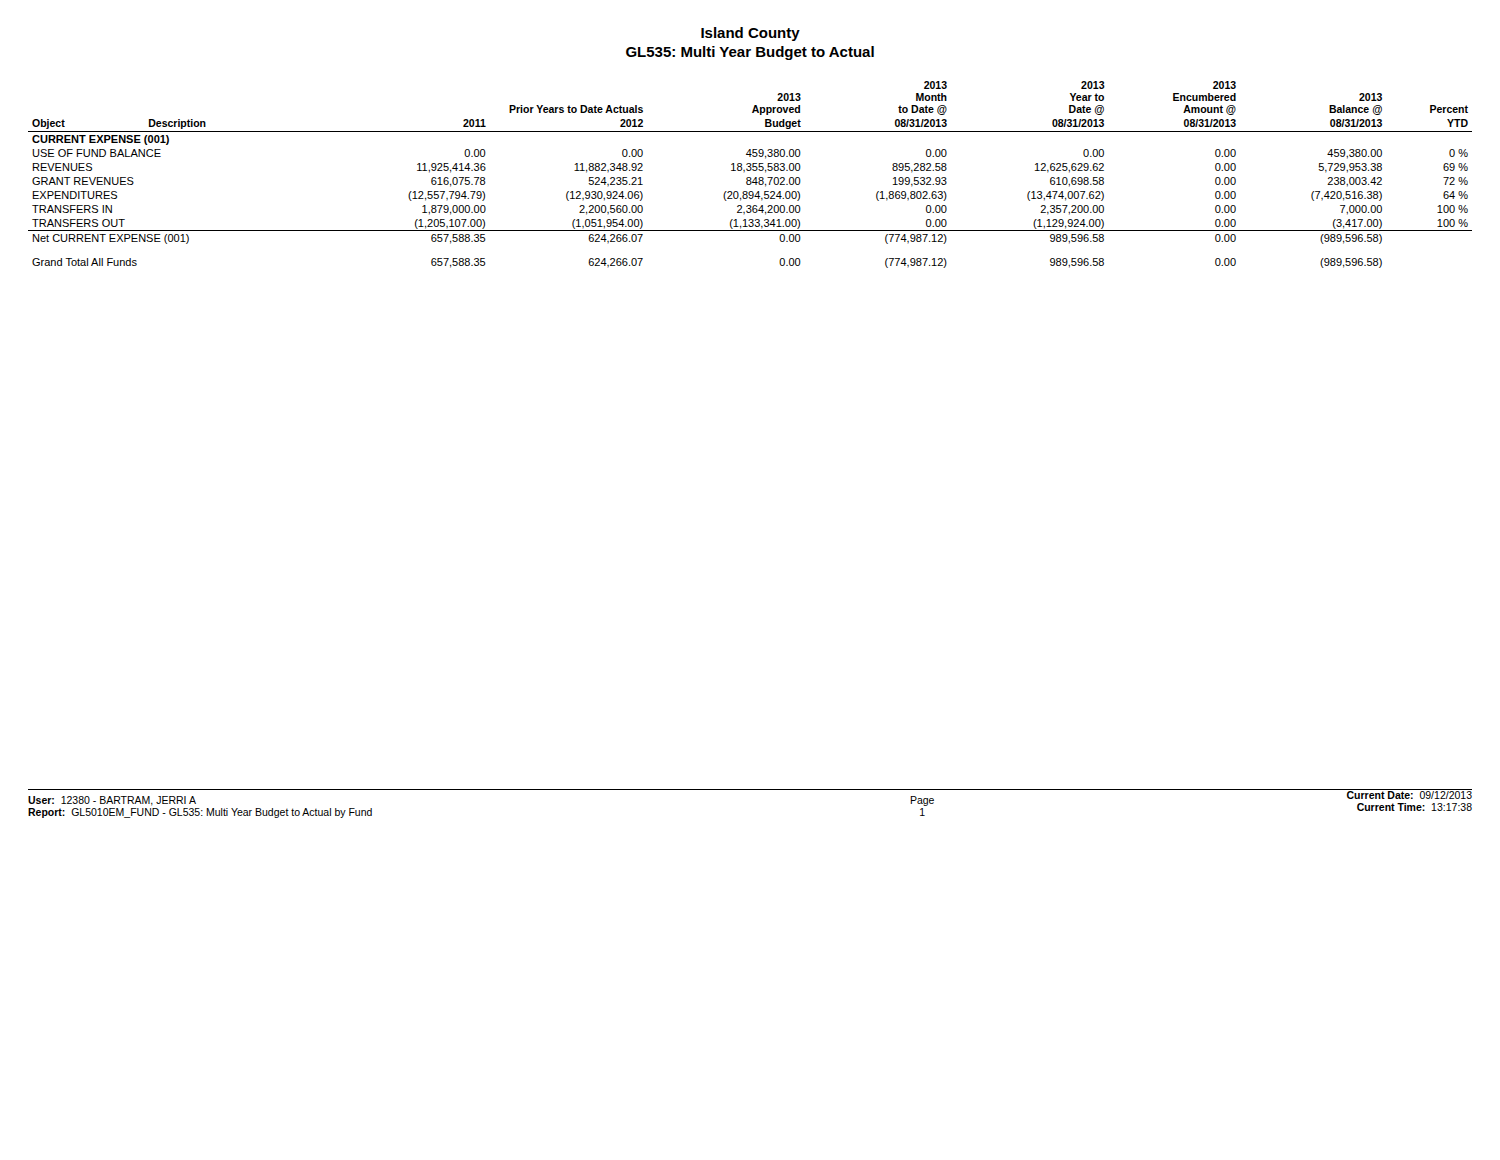Island County
GL535: Multi Year Budget to Actual
| | Prior Years to Date Actuals | 2013 Approved | 2013 Month to Date @ | 2013 Year to Date @ | 2013 Encumbered Amount @ | 2013 Balance @ | Percent |
| --- | --- | --- | --- | --- | --- | --- | --- |
| Object | Description | 2011 | 2012 | Budget | 08/31/2013 | 08/31/2013 | 08/31/2013 | 08/31/2013 | YTD |
| CURRENT EXPENSE (001) |
| USE OF FUND BALANCE | 0.00 | 0.00 | 459,380.00 | 0.00 | 0.00 | 0.00 | 459,380.00 | 0 % |
| REVENUES | 11,925,414.36 | 11,882,348.92 | 18,355,583.00 | 895,282.58 | 12,625,629.62 | 0.00 | 5,729,953.38 | 69 % |
| GRANT REVENUES | 616,075.78 | 524,235.21 | 848,702.00 | 199,532.93 | 610,698.58 | 0.00 | 238,003.42 | 72 % |
| EXPENDITURES | (12,557,794.79) | (12,930,924.06) | (20,894,524.00) | (1,869,802.63) | (13,474,007.62) | 0.00 | (7,420,516.38) | 64 % |
| TRANSFERS IN | 1,879,000.00 | 2,200,560.00 | 2,364,200.00 | 0.00 | 2,357,200.00 | 0.00 | 7,000.00 | 100 % |
| TRANSFERS OUT | (1,205,107.00) | (1,051,954.00) | (1,133,341.00) | 0.00 | (1,129,924.00) | 0.00 | (3,417.00) | 100 % |
| Net CURRENT EXPENSE (001) | 657,588.35 | 624,266.07 | 0.00 | (774,987.12) | 989,596.58 | 0.00 | (989,596.58) | |
| Grand Total All Funds | 657,588.35 | 624,266.07 | 0.00 | (774,987.12) | 989,596.58 | 0.00 | (989,596.58) | |
User: 12380 - BARTRAM, JERRI A
Report: GL5010EM_FUND - GL535: Multi Year Budget to Actual by Fund
Current Date: 09/12/2013
Current Time: 13:17:38
Page
1